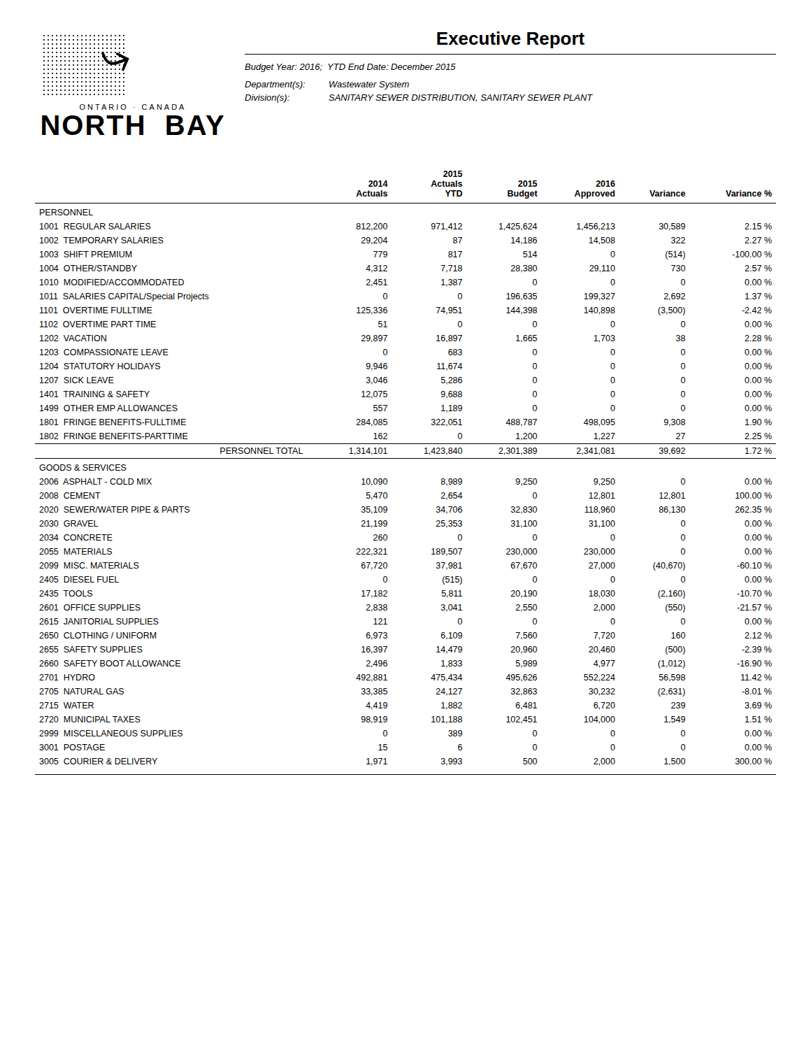⤷
ONTARIO · CANADA
NORTH BAY
Just North Enough to be PERFECT
Executive Report
Budget Year: 2016; YTD End Date: December 2015
Department(s):
Wastewater System
Division(s):
SANITARY SEWER DISTRIBUTION, SANITARY SEWER PLANT
| | 2014 Actuals | 2015 Actuals YTD | 2015 Budget | 2016 Approved | Variance | Variance % |
| --- | --- | --- | --- | --- | --- | --- |
| PERSONNEL |
| 1001 REGULAR SALARIES | 812,200 | 971,412 | 1,425,624 | 1,456,213 | 30,589 | 2.15 % |
| 1002 TEMPORARY SALARIES | 29,204 | 87 | 14,186 | 14,508 | 322 | 2.27 % |
| 1003 SHIFT PREMIUM | 779 | 817 | 514 | 0 | (514) | -100.00 % |
| 1004 OTHER/STANDBY | 4,312 | 7,718 | 28,380 | 29,110 | 730 | 2.57 % |
| 1010 MODIFIED/ACCOMMODATED | 2,451 | 1,387 | 0 | 0 | 0 | 0.00 % |
| 1011 SALARIES CAPITAL/Special Projects | 0 | 0 | 196,635 | 199,327 | 2,692 | 1.37 % |
| 1101 OVERTIME FULLTIME | 125,336 | 74,951 | 144,398 | 140,898 | (3,500) | -2.42 % |
| 1102 OVERTIME PART TIME | 51 | 0 | 0 | 0 | 0 | 0.00 % |
| 1202 VACATION | 29,897 | 16,897 | 1,665 | 1,703 | 38 | 2.28 % |
| 1203 COMPASSIONATE LEAVE | 0 | 683 | 0 | 0 | 0 | 0.00 % |
| 1204 STATUTORY HOLIDAYS | 9,946 | 11,674 | 0 | 0 | 0 | 0.00 % |
| 1207 SICK LEAVE | 3,046 | 5,286 | 0 | 0 | 0 | 0.00 % |
| 1401 TRAINING & SAFETY | 12,075 | 9,688 | 0 | 0 | 0 | 0.00 % |
| 1499 OTHER EMP ALLOWANCES | 557 | 1,189 | 0 | 0 | 0 | 0.00 % |
| 1801 FRINGE BENEFITS-FULLTIME | 284,085 | 322,051 | 488,787 | 498,095 | 9,308 | 1.90 % |
| 1802 FRINGE BENEFITS-PARTTIME | 162 | 0 | 1,200 | 1,227 | 27 | 2.25 % |
| PERSONNEL TOTAL | 1,314,101 | 1,423,840 | 2,301,389 | 2,341,081 | 39,692 | 1.72 % |
| GOODS & SERVICES |
| 2006 ASPHALT - COLD MIX | 10,090 | 8,989 | 9,250 | 9,250 | 0 | 0.00 % |
| 2008 CEMENT | 5,470 | 2,654 | 0 | 12,801 | 12,801 | 100.00 % |
| 2020 SEWER/WATER PIPE & PARTS | 35,109 | 34,706 | 32,830 | 118,960 | 86,130 | 262.35 % |
| 2030 GRAVEL | 21,199 | 25,353 | 31,100 | 31,100 | 0 | 0.00 % |
| 2034 CONCRETE | 260 | 0 | 0 | 0 | 0 | 0.00 % |
| 2055 MATERIALS | 222,321 | 189,507 | 230,000 | 230,000 | 0 | 0.00 % |
| 2099 MISC. MATERIALS | 67,720 | 37,981 | 67,670 | 27,000 | (40,670) | -60.10 % |
| 2405 DIESEL FUEL | 0 | (515) | 0 | 0 | 0 | 0.00 % |
| 2435 TOOLS | 17,182 | 5,811 | 20,190 | 18,030 | (2,160) | -10.70 % |
| 2601 OFFICE SUPPLIES | 2,838 | 3,041 | 2,550 | 2,000 | (550) | -21.57 % |
| 2615 JANITORIAL SUPPLIES | 121 | 0 | 0 | 0 | 0 | 0.00 % |
| 2650 CLOTHING / UNIFORM | 6,973 | 6,109 | 7,560 | 7,720 | 160 | 2.12 % |
| 2655 SAFETY SUPPLIES | 16,397 | 14,479 | 20,960 | 20,460 | (500) | -2.39 % |
| 2660 SAFETY BOOT ALLOWANCE | 2,496 | 1,833 | 5,989 | 4,977 | (1,012) | -16.90 % |
| 2701 HYDRO | 492,881 | 475,434 | 495,626 | 552,224 | 56,598 | 11.42 % |
| 2705 NATURAL GAS | 33,385 | 24,127 | 32,863 | 30,232 | (2,631) | -8.01 % |
| 2715 WATER | 4,419 | 1,882 | 6,481 | 6,720 | 239 | 3.69 % |
| 2720 MUNICIPAL TAXES | 98,919 | 101,188 | 102,451 | 104,000 | 1,549 | 1.51 % |
| 2999 MISCELLANEOUS SUPPLIES | 0 | 389 | 0 | 0 | 0 | 0.00 % |
| 3001 POSTAGE | 15 | 6 | 0 | 0 | 0 | 0.00 % |
| 3005 COURIER & DELIVERY | 1,971 | 3,993 | 500 | 2,000 | 1,500 | 300.00 % |